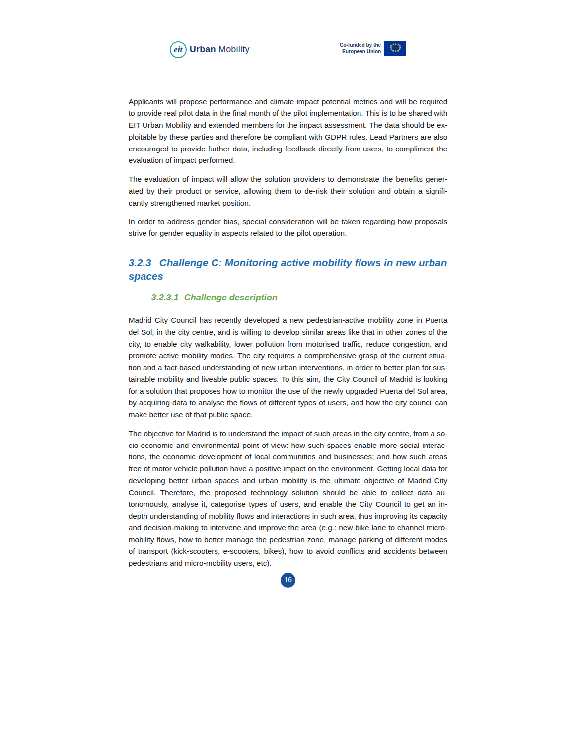eit Urban Mobility
Co-funded by the
European Union
Applicants will propose performance and climate impact potential metrics and will be required to provide real pilot data in the final month of the pilot implementation. This is to be shared with EIT Urban Mobility and extended members for the impact assessment. The data should be exploitable by these parties and therefore be compliant with GDPR rules. Lead Partners are also encouraged to provide further data, including feedback directly from users, to compliment the evaluation of impact performed.
The evaluation of impact will allow the solution providers to demonstrate the benefits generated by their product or service, allowing them to de-risk their solution and obtain a significantly strengthened market position.
In order to address gender bias, special consideration will be taken regarding how proposals strive for gender equality in aspects related to the pilot operation.
3.2.3 Challenge C: Monitoring active mobility flows in new urban spaces
3.2.3.1 Challenge description
Madrid City Council has recently developed a new pedestrian-active mobility zone in Puerta del Sol, in the city centre, and is willing to develop similar areas like that in other zones of the city, to enable city walkability, lower pollution from motorised traffic, reduce congestion, and promote active mobility modes. The city requires a comprehensive grasp of the current situation and a fact-based understanding of new urban interventions, in order to better plan for sustainable mobility and liveable public spaces. To this aim, the City Council of Madrid is looking for a solution that proposes how to monitor the use of the newly upgraded Puerta del Sol area, by acquiring data to analyse the flows of different types of users, and how the city council can make better use of that public space.
The objective for Madrid is to understand the impact of such areas in the city centre, from a socio-economic and environmental point of view: how such spaces enable more social interactions, the economic development of local communities and businesses; and how such areas free of motor vehicle pollution have a positive impact on the environment. Getting local data for developing better urban spaces and urban mobility is the ultimate objective of Madrid City Council. Therefore, the proposed technology solution should be able to collect data autonomously, analyse it, categorise types of users, and enable the City Council to get an in-depth understanding of mobility flows and interactions in such area, thus improving its capacity and decision-making to intervene and improve the area (e.g.: new bike lane to channel micro-mobility flows, how to better manage the pedestrian zone, manage parking of different modes of transport (kick-scooters, e-scooters, bikes), how to avoid conflicts and accidents between pedestrians and micro-mobility users, etc).
16